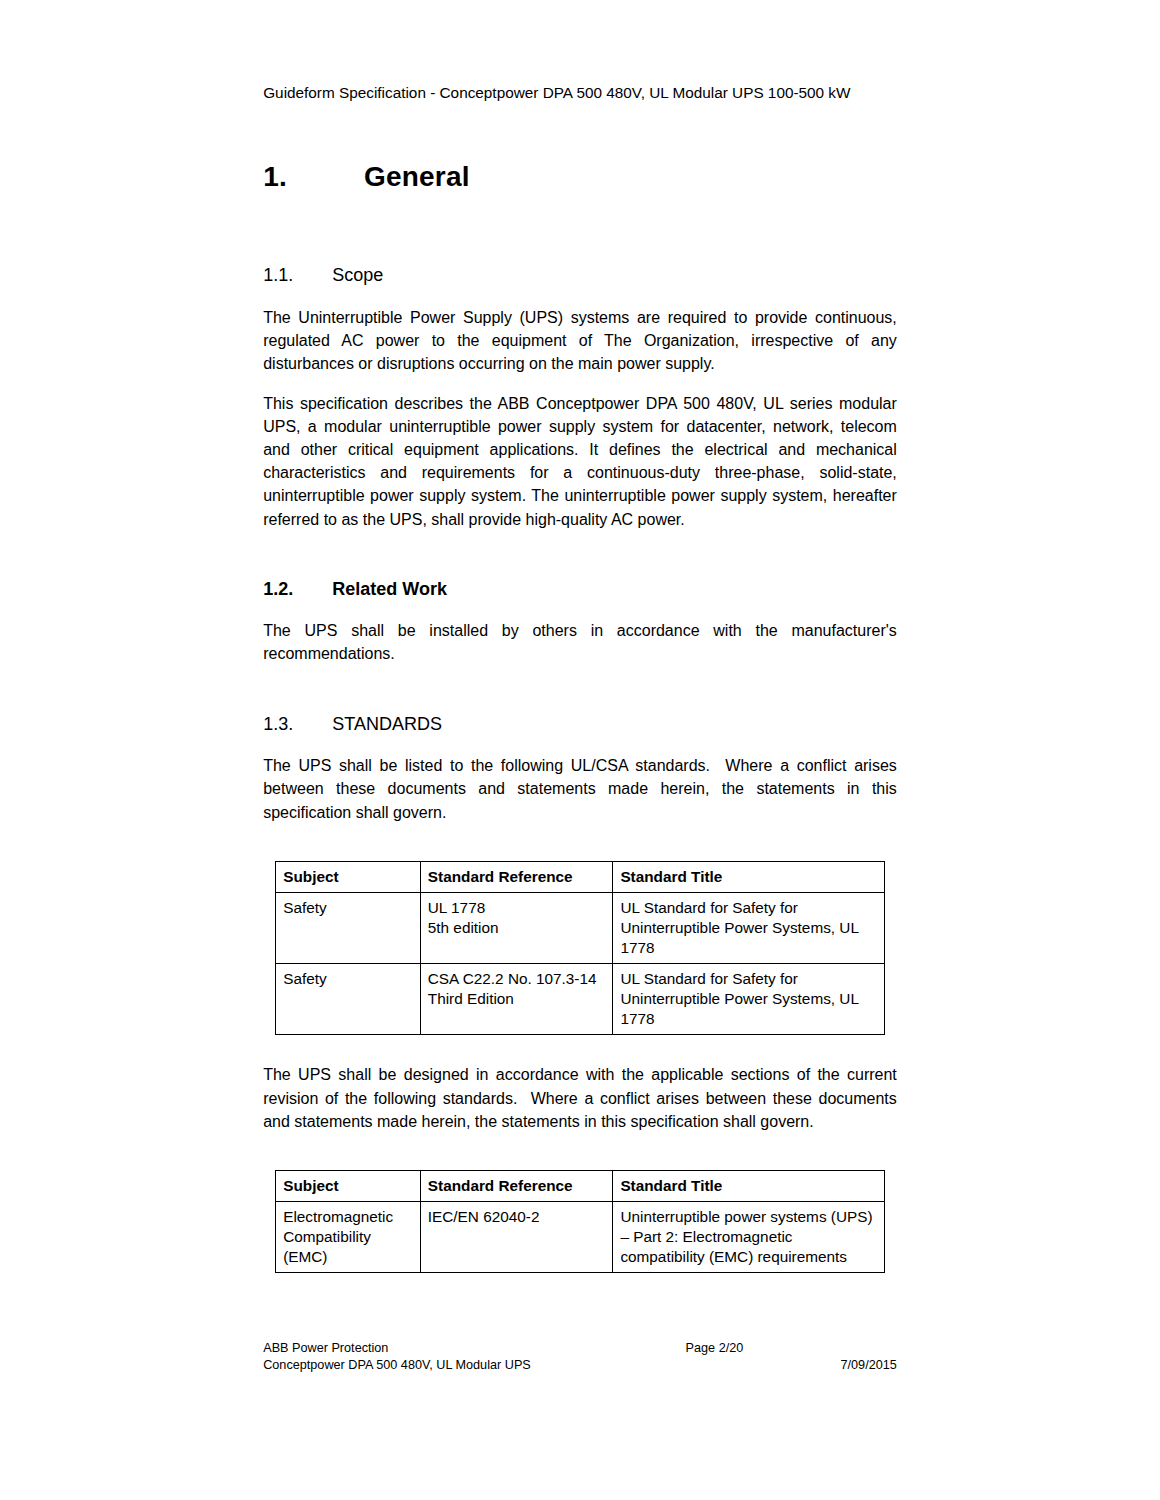Guideform Specification - Conceptpower DPA 500 480V, UL Modular UPS 100-500 kW
1. General
1.1. Scope
The Uninterruptible Power Supply (UPS) systems are required to provide continuous, regulated AC power to the equipment of The Organization, irrespective of any disturbances or disruptions occurring on the main power supply.
This specification describes the ABB Conceptpower DPA 500 480V, UL series modular UPS, a modular uninterruptible power supply system for datacenter, network, telecom and other critical equipment applications. It defines the electrical and mechanical characteristics and requirements for a continuous-duty three-phase, solid-state, uninterruptible power supply system. The uninterruptible power supply system, hereafter referred to as the UPS, shall provide high-quality AC power.
1.2. Related Work
The UPS shall be installed by others in accordance with the manufacturer's recommendations.
1.3. STANDARDS
The UPS shall be listed to the following UL/CSA standards. Where a conflict arises between these documents and statements made herein, the statements in this specification shall govern.
| Subject | Standard Reference | Standard Title |
| --- | --- | --- |
| Safety | UL 1778 5th edition | UL Standard for Safety for Uninterruptible Power Systems, UL 1778 |
| Safety | CSA C22.2 No. 107.3-14 Third Edition | UL Standard for Safety for Uninterruptible Power Systems, UL 1778 |
The UPS shall be designed in accordance with the applicable sections of the current revision of the following standards. Where a conflict arises between these documents and statements made herein, the statements in this specification shall govern.
| Subject | Standard Reference | Standard Title |
| --- | --- | --- |
| Electromagnetic Compatibility (EMC) | IEC/EN 62040-2 | Uninterruptible power systems (UPS) – Part 2: Electromagnetic compatibility (EMC) requirements |
ABB Power Protection
Conceptpower DPA 500 480V, UL Modular UPS
Page 2/20
7/09/2015